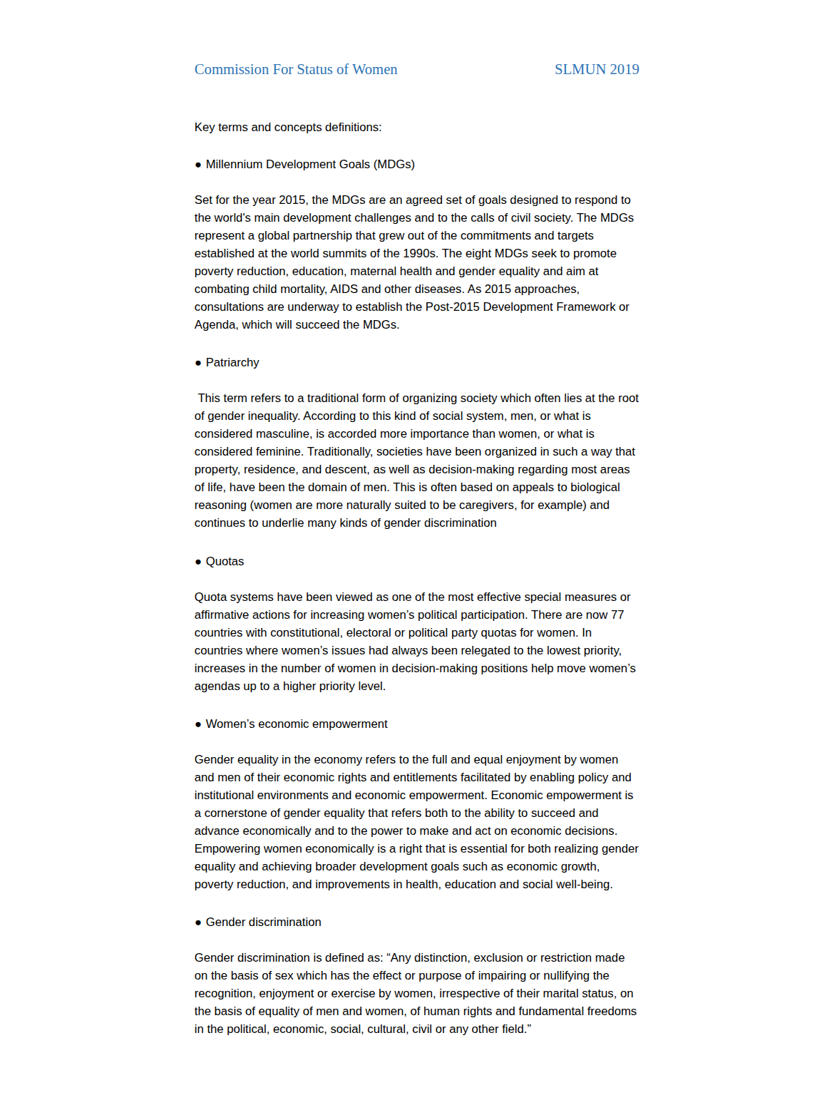Commission For Status of Women SLMUN 2019
Key terms and concepts definitions:
●Millennium Development Goals (MDGs)
Set for the year 2015, the MDGs are an agreed set of goals designed to respond to the world's main development challenges and to the calls of civil society. The MDGs represent a global partnership that grew out of the commitments and targets established at the world summits of the 1990s. The eight MDGs seek to promote poverty reduction, education, maternal health and gender equality and aim at combating child mortality, AIDS and other diseases. As 2015 approaches, consultations are underway to establish the Post-2015 Development Framework or Agenda, which will succeed the MDGs.
●Patriarchy
This term refers to a traditional form of organizing society which often lies at the root of gender inequality. According to this kind of social system, men, or what is considered masculine, is accorded more importance than women, or what is considered feminine. Traditionally, societies have been organized in such a way that property, residence, and descent, as well as decision-making regarding most areas of life, have been the domain of men. This is often based on appeals to biological reasoning (women are more naturally suited to be caregivers, for example) and continues to underlie many kinds of gender discrimination
●Quotas
Quota systems have been viewed as one of the most effective special measures or affirmative actions for increasing women’s political participation. There are now 77 countries with constitutional, electoral or political party quotas for women. In countries where women’s issues had always been relegated to the lowest priority, increases in the number of women in decision-making positions help move women’s agendas up to a higher priority level.
●Women’s economic empowerment
Gender equality in the economy refers to the full and equal enjoyment by women and men of their economic rights and entitlements facilitated by enabling policy and institutional environments and economic empowerment. Economic empowerment is a cornerstone of gender equality that refers both to the ability to succeed and advance economically and to the power to make and act on economic decisions. Empowering women economically is a right that is essential for both realizing gender equality and achieving broader development goals such as economic growth, poverty reduction, and improvements in health, education and social well-being.
●Gender discrimination
Gender discrimination is defined as: “Any distinction, exclusion or restriction made on the basis of sex which has the effect or purpose of impairing or nullifying the recognition, enjoyment or exercise by women, irrespective of their marital status, on the basis of equality of men and women, of human rights and fundamental freedoms in the political, economic, social, cultural, civil or any other field.”